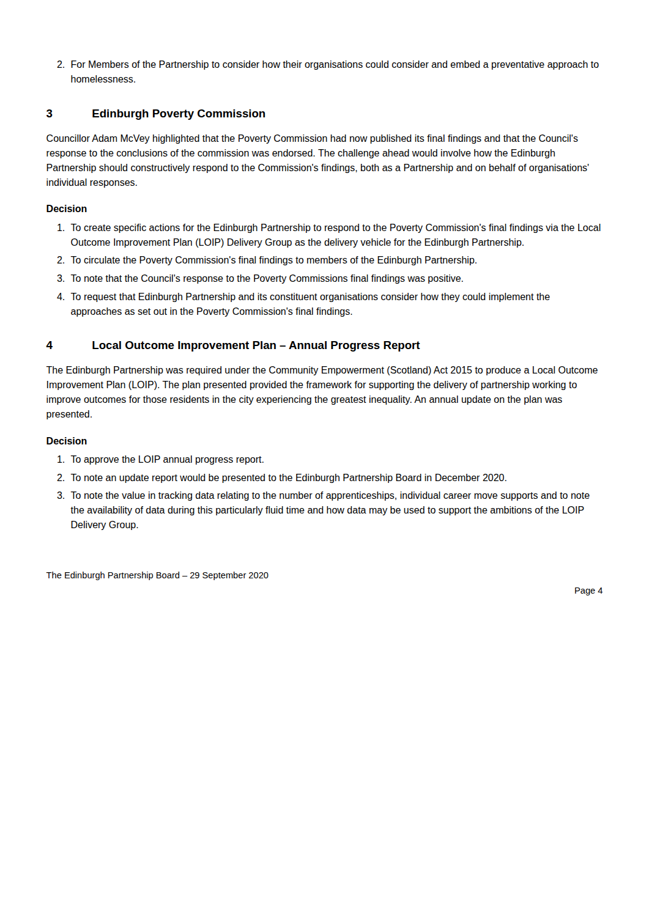For Members of the Partnership to consider how their organisations could consider and embed a preventative approach to homelessness.
3 Edinburgh Poverty Commission
Councillor Adam McVey highlighted that the Poverty Commission had now published its final findings and that the Council's response to the conclusions of the commission was endorsed. The challenge ahead would involve how the Edinburgh Partnership should constructively respond to the Commission's findings, both as a Partnership and on behalf of organisations' individual responses.
Decision
To create specific actions for the Edinburgh Partnership to respond to the Poverty Commission's final findings via the Local Outcome Improvement Plan (LOIP) Delivery Group as the delivery vehicle for the Edinburgh Partnership.
To circulate the Poverty Commission's final findings to members of the Edinburgh Partnership.
To note that the Council's response to the Poverty Commissions final findings was positive.
To request that Edinburgh Partnership and its constituent organisations consider how they could implement the approaches as set out in the Poverty Commission's final findings.
4 Local Outcome Improvement Plan – Annual Progress Report
The Edinburgh Partnership was required under the Community Empowerment (Scotland) Act 2015 to produce a Local Outcome Improvement Plan (LOIP). The plan presented provided the framework for supporting the delivery of partnership working to improve outcomes for those residents in the city experiencing the greatest inequality. An annual update on the plan was presented.
Decision
To approve the LOIP annual progress report.
To note an update report would be presented to the Edinburgh Partnership Board in December 2020.
To note the value in tracking data relating to the number of apprenticeships, individual career move supports and to note the availability of data during this particularly fluid time and how data may be used to support the ambitions of the LOIP Delivery Group.
The Edinburgh Partnership Board – 29 September 2020
Page 4